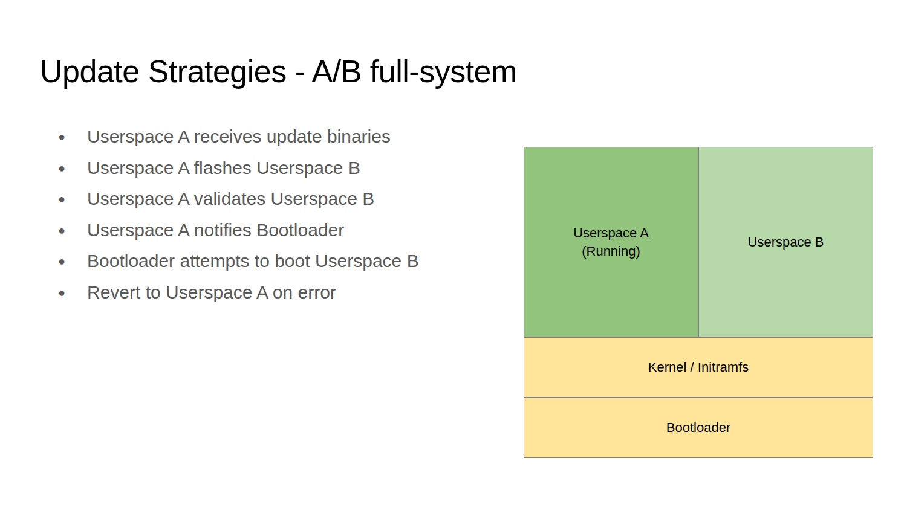Update Strategies - A/B full-system
Userspace A receives update binaries
Userspace A flashes Userspace B
Userspace A validates Userspace B
Userspace A notifies Bootloader
Bootloader attempts to boot Userspace B
Revert to Userspace A on error
Userspace A
(Running)
Userspace B
Kernel / Initramfs
Bootloader